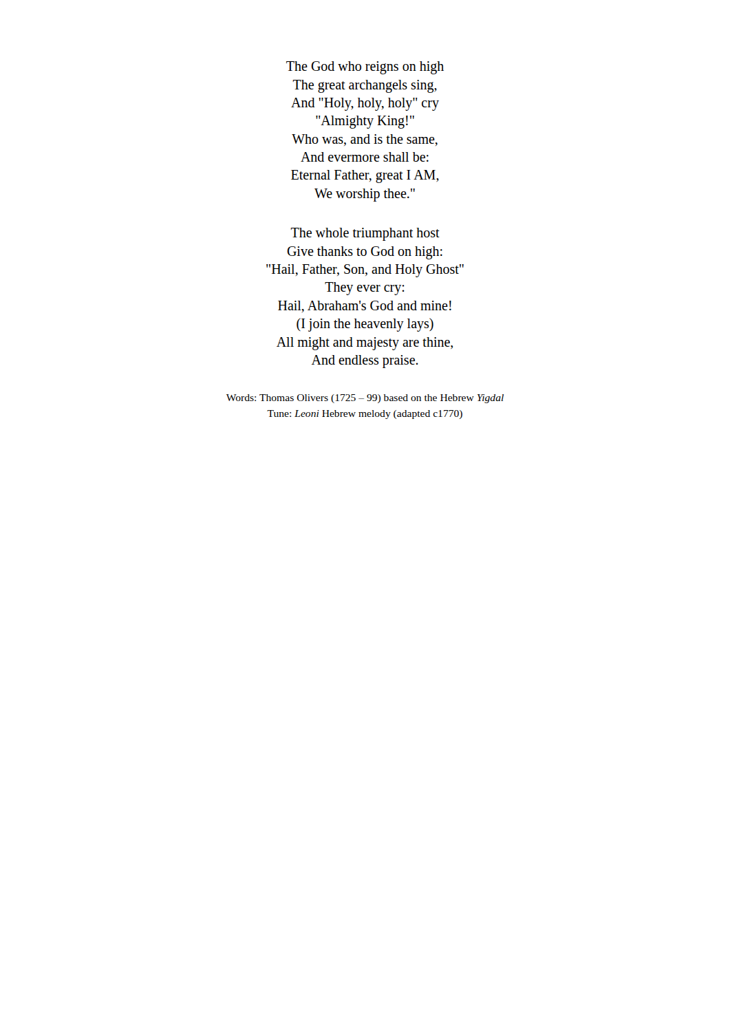The God who reigns on high
The great archangels sing,
And "Holy, holy, holy" cry
"Almighty King!"
Who was, and is the same,
And evermore shall be:
Eternal Father, great I AM,
We worship thee."
The whole triumphant host
Give thanks to God on high:
"Hail, Father, Son, and Holy Ghost"
They ever cry:
Hail, Abraham's God and mine!
(I join the heavenly lays)
All might and majesty are thine,
And endless praise.
Words: Thomas Olivers (1725 – 99) based on the Hebrew Yigdal
Tune: Leoni Hebrew melody (adapted c1770)